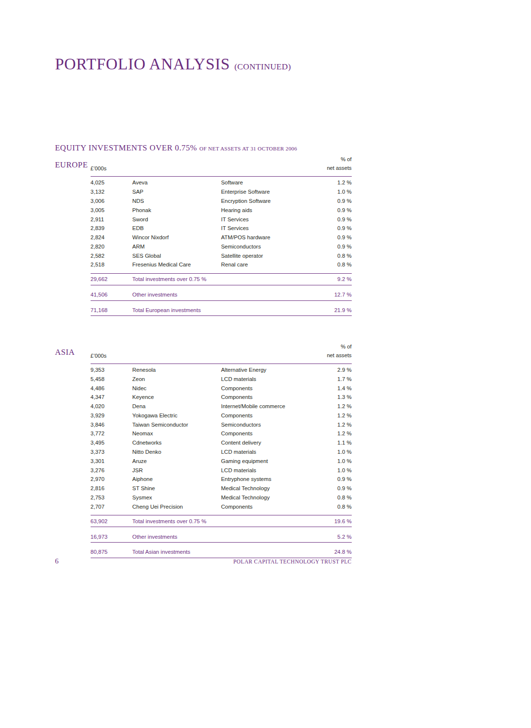Portfolio Analysis (continued)
Equity investments over 0.75% of net assets at 31 October 2006
Europe
| | | | % of |
| --- | --- | --- | --- |
| £’000s | | | net assets |
| 4,025 | Aveva | Software | 1.2 % |
| 3,132 | SAP | Enterprise Software | 1.0 % |
| 3,006 | NDS | Encryption Software | 0.9 % |
| 3,005 | Phonak | Hearing aids | 0.9 % |
| 2,911 | Sword | IT Services | 0.9 % |
| 2,839 | EDB | IT Services | 0.9 % |
| 2,824 | Wincor Nixdorf | ATM/POS hardware | 0.9 % |
| 2,820 | ARM | Semiconductors | 0.9 % |
| 2,582 | SES Global | Satellite operator | 0.8 % |
| 2,518 | Fresenius Medical Care | Renal care | 0.8 % |
| 29,662 | Total investments over 0.75 % | 9.2 % |
| 41,506 | Other investments | 12.7 % |
| 71,168 | Total European investments | 21.9 % |
Asia
| | | | % of |
| --- | --- | --- | --- |
| £’000s | | | net assets |
| 9,353 | Renesola | Alternative Energy | 2.9 % |
| 5,458 | Zeon | LCD materials | 1.7 % |
| 4,486 | Nidec | Components | 1.4 % |
| 4,347 | Keyence | Components | 1.3 % |
| 4,020 | Dena | Internet/Mobile commerce | 1.2 % |
| 3,929 | Yokogawa Electric | Components | 1.2 % |
| 3,846 | Taiwan Semiconductor | Semiconductors | 1.2 % |
| 3,772 | Neomax | Components | 1.2 % |
| 3,495 | Cdnetworks | Content delivery | 1.1 % |
| 3,373 | Nitto Denko | LCD materials | 1.0 % |
| 3,301 | Aruze | Gaming equipment | 1.0 % |
| 3,276 | JSR | LCD materials | 1.0 % |
| 2,970 | Aiphone | Entryphone systems | 0.9 % |
| 2,816 | ST Shine | Medical Technology | 0.9 % |
| 2,753 | Sysmex | Medical Technology | 0.8 % |
| 2,707 | Cheng Uei Precision | Components | 0.8 % |
| 63,902 | Total investments over 0.75 % | 19.6 % |
| 16,973 | Other investments | 5.2 % |
| 80,875 | Total Asian investments | 24.8 % |
6 Polar Capital Technology Trust plc